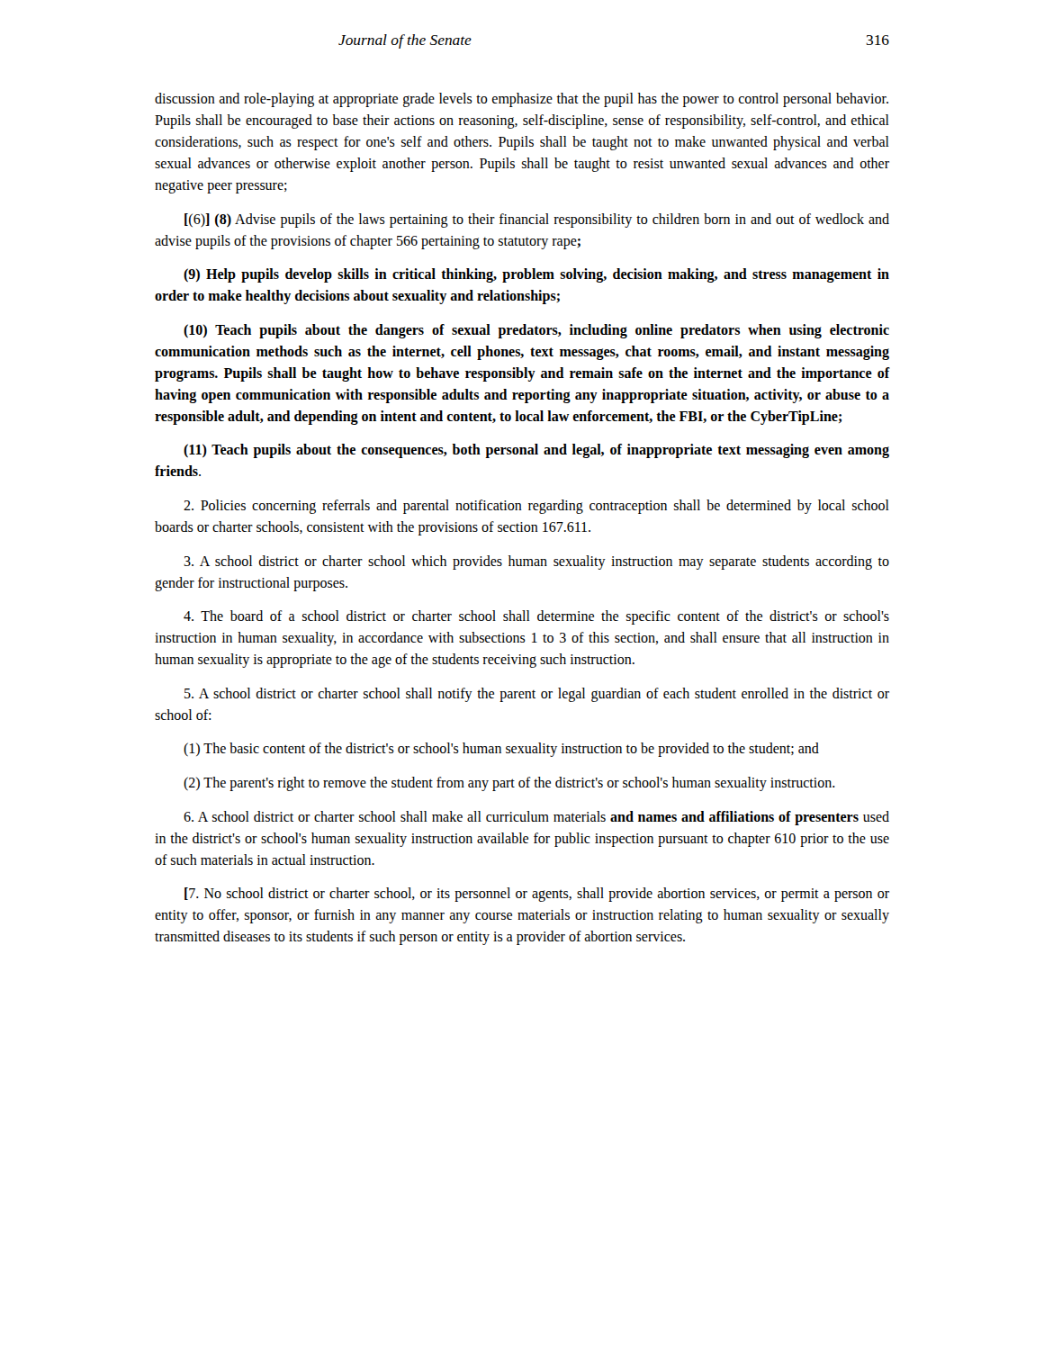Journal of the Senate 316
discussion and role-playing at appropriate grade levels to emphasize that the pupil has the power to control personal behavior. Pupils shall be encouraged to base their actions on reasoning, self-discipline, sense of responsibility, self-control, and ethical considerations, such as respect for one's self and others. Pupils shall be taught not to make unwanted physical and verbal sexual advances or otherwise exploit another person. Pupils shall be taught to resist unwanted sexual advances and other negative peer pressure;
[(6)] (8) Advise pupils of the laws pertaining to their financial responsibility to children born in and out of wedlock and advise pupils of the provisions of chapter 566 pertaining to statutory rape;
(9) Help pupils develop skills in critical thinking, problem solving, decision making, and stress management in order to make healthy decisions about sexuality and relationships;
(10) Teach pupils about the dangers of sexual predators, including online predators when using electronic communication methods such as the internet, cell phones, text messages, chat rooms, email, and instant messaging programs. Pupils shall be taught how to behave responsibly and remain safe on the internet and the importance of having open communication with responsible adults and reporting any inappropriate situation, activity, or abuse to a responsible adult, and depending on intent and content, to local law enforcement, the FBI, or the CyberTipLine;
(11) Teach pupils about the consequences, both personal and legal, of inappropriate text messaging even among friends.
2. Policies concerning referrals and parental notification regarding contraception shall be determined by local school boards or charter schools, consistent with the provisions of section 167.611.
3. A school district or charter school which provides human sexuality instruction may separate students according to gender for instructional purposes.
4. The board of a school district or charter school shall determine the specific content of the district's or school's instruction in human sexuality, in accordance with subsections 1 to 3 of this section, and shall ensure that all instruction in human sexuality is appropriate to the age of the students receiving such instruction.
5. A school district or charter school shall notify the parent or legal guardian of each student enrolled in the district or school of:
(1) The basic content of the district's or school's human sexuality instruction to be provided to the student; and
(2) The parent's right to remove the student from any part of the district's or school's human sexuality instruction.
6. A school district or charter school shall make all curriculum materials and names and affiliations of presenters used in the district's or school's human sexuality instruction available for public inspection pursuant to chapter 610 prior to the use of such materials in actual instruction.
[7. No school district or charter school, or its personnel or agents, shall provide abortion services, or permit a person or entity to offer, sponsor, or furnish in any manner any course materials or instruction relating to human sexuality or sexually transmitted diseases to its students if such person or entity is a provider of abortion services.